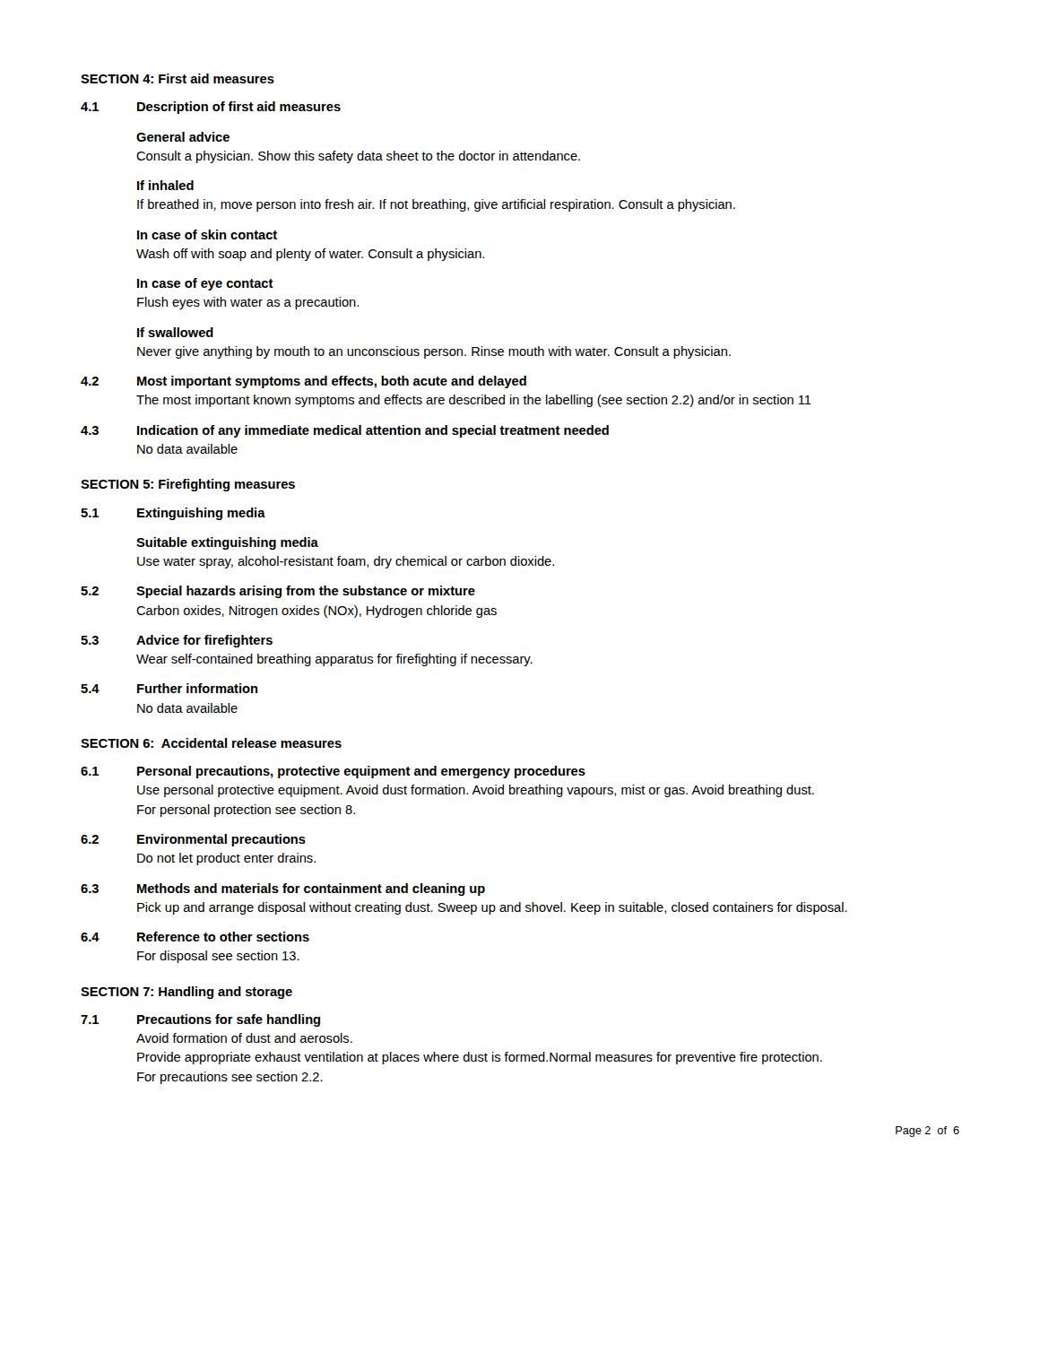SECTION 4: First aid measures
4.1
Description of first aid measures
General advice
Consult a physician. Show this safety data sheet to the doctor in attendance.
If inhaled
If breathed in, move person into fresh air. If not breathing, give artificial respiration. Consult a physician.
In case of skin contact
Wash off with soap and plenty of water. Consult a physician.
In case of eye contact
Flush eyes with water as a precaution.
If swallowed
Never give anything by mouth to an unconscious person. Rinse mouth with water. Consult a physician.
4.2
Most important symptoms and effects, both acute and delayed
The most important known symptoms and effects are described in the labelling (see section 2.2) and/or in section 11
4.3
Indication of any immediate medical attention and special treatment needed
No data available
SECTION 5: Firefighting measures
5.1
Extinguishing media
Suitable extinguishing media
Use water spray, alcohol-resistant foam, dry chemical or carbon dioxide.
5.2
Special hazards arising from the substance or mixture
Carbon oxides, Nitrogen oxides (NOx), Hydrogen chloride gas
5.3
Advice for firefighters
Wear self-contained breathing apparatus for firefighting if necessary.
5.4
Further information
No data available
SECTION 6: Accidental release measures
6.1
Personal precautions, protective equipment and emergency procedures
Use personal protective equipment. Avoid dust formation. Avoid breathing vapours, mist or gas. Avoid breathing dust.
For personal protection see section 8.
6.2
Environmental precautions
Do not let product enter drains.
6.3
Methods and materials for containment and cleaning up
Pick up and arrange disposal without creating dust. Sweep up and shovel. Keep in suitable, closed containers for disposal.
6.4
Reference to other sections
For disposal see section 13.
SECTION 7: Handling and storage
7.1
Precautions for safe handling
Avoid formation of dust and aerosols.
Provide appropriate exhaust ventilation at places where dust is formed.Normal measures for preventive fire protection.
For precautions see section 2.2.
Page 2 of 6